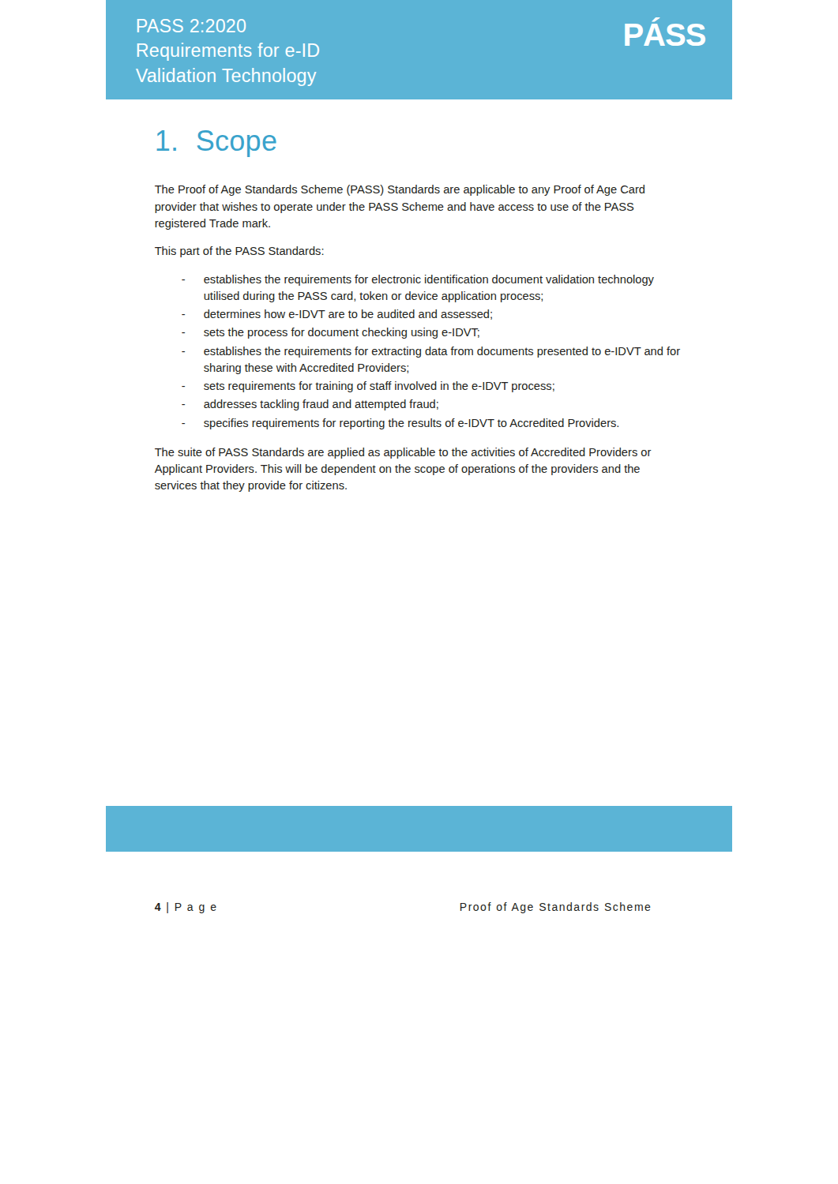PASS 2:2020
Requirements for e-ID
Validation Technology
PÁSS
1. Scope
The Proof of Age Standards Scheme (PASS) Standards are applicable to any Proof of Age Card provider that wishes to operate under the PASS Scheme and have access to use of the PASS registered Trade mark.
This part of the PASS Standards:
establishes the requirements for electronic identification document validation technology utilised during the PASS card, token or device application process;
determines how e-IDVT are to be audited and assessed;
sets the process for document checking using e-IDVT;
establishes the requirements for extracting data from documents presented to e-IDVT and for sharing these with Accredited Providers;
sets requirements for training of staff involved in the e-IDVT process;
addresses tackling fraud and attempted fraud;
specifies requirements for reporting the results of e-IDVT to Accredited Providers.
The suite of PASS Standards are applied as applicable to the activities of Accredited Providers or Applicant Providers. This will be dependent on the scope of operations of the providers and the services that they provide for citizens.
4 | P a g e
Proof of Age Standards Scheme